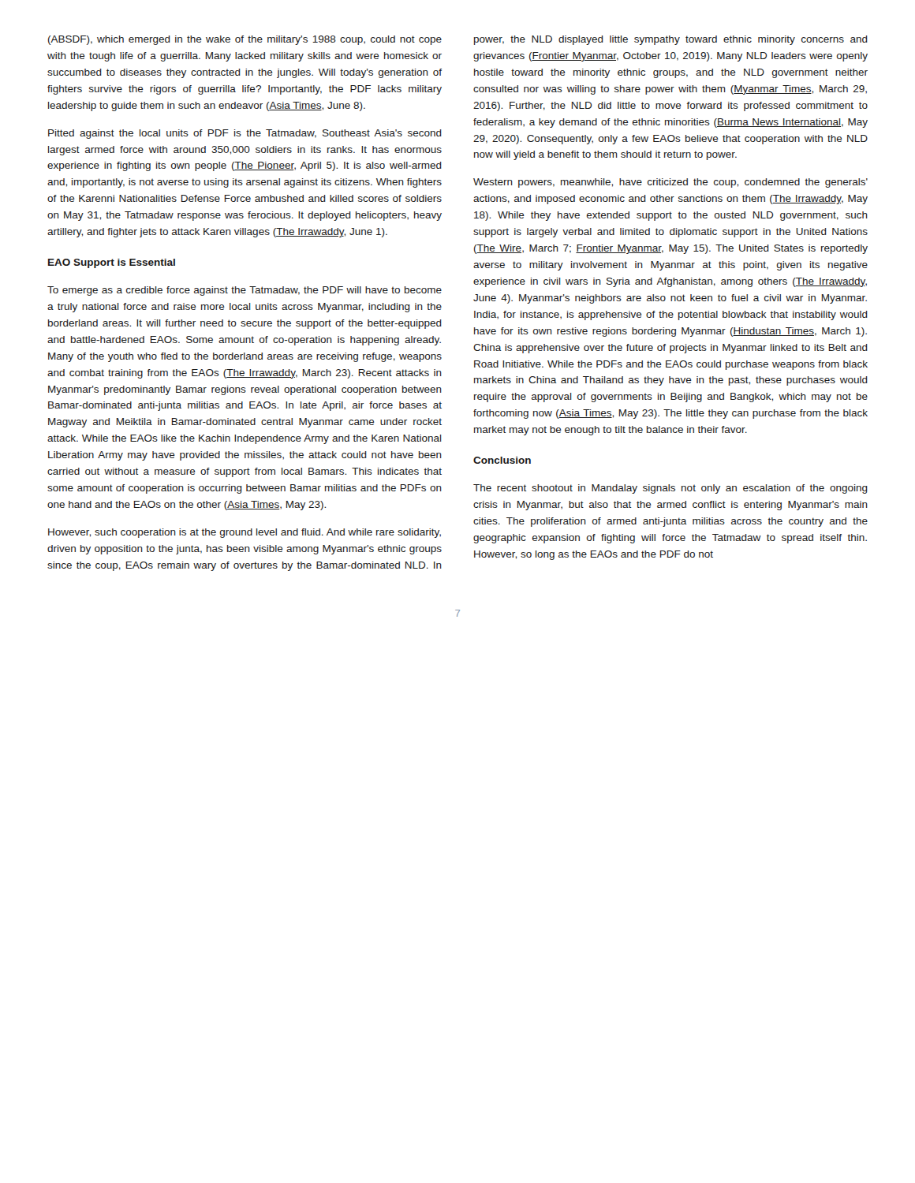(ABSDF), which emerged in the wake of the military's 1988 coup, could not cope with the tough life of a guerrilla. Many lacked military skills and were homesick or succumbed to diseases they contracted in the jungles. Will today's generation of fighters survive the rigors of guerrilla life? Importantly, the PDF lacks military leadership to guide them in such an endeavor (Asia Times, June 8).
Pitted against the local units of PDF is the Tatmadaw, Southeast Asia's second largest armed force with around 350,000 soldiers in its ranks. It has enormous experience in fighting its own people (The Pioneer, April 5). It is also well-armed and, importantly, is not averse to using its arsenal against its citizens. When fighters of the Karenni Nationalities Defense Force ambushed and killed scores of soldiers on May 31, the Tatmadaw response was ferocious. It deployed helicopters, heavy artillery, and fighter jets to attack Karen villages (The Irrawaddy, June 1).
EAO Support is Essential
To emerge as a credible force against the Tatmadaw, the PDF will have to become a truly national force and raise more local units across Myanmar, including in the borderland areas. It will further need to secure the support of the better-equipped and battle-hardened EAOs. Some amount of co-operation is happening already. Many of the youth who fled to the borderland areas are receiving refuge, weapons and combat training from the EAOs (The Irrawaddy, March 23). Recent attacks in Myanmar's predominantly Bamar regions reveal operational cooperation between Bamar-dominated anti-junta militias and EAOs. In late April, air force bases at Magway and Meiktila in Bamar-dominated central Myanmar came under rocket attack. While the EAOs like the Kachin Independence Army and the Karen National Liberation Army may have provided the missiles, the attack could not have been carried out without a measure of support from local Bamars. This indicates that some amount of cooperation is occurring between Bamar militias and the PDFs on one hand and the EAOs on the other (Asia Times, May 23).
However, such cooperation is at the ground level and fluid. And while rare solidarity, driven by opposition to the junta, has been visible among Myanmar's ethnic groups since the coup, EAOs remain wary of overtures by the Bamar-dominated NLD. In power, the NLD displayed little sympathy toward ethnic minority concerns and grievances (Frontier Myanmar, October 10, 2019). Many NLD leaders were openly hostile toward the minority ethnic groups, and the NLD government neither consulted nor was willing to share power with them (Myanmar Times, March 29, 2016). Further, the NLD did little to move forward its professed commitment to federalism, a key demand of the ethnic minorities (Burma News International, May 29, 2020). Consequently, only a few EAOs believe that cooperation with the NLD now will yield a benefit to them should it return to power.
Western powers, meanwhile, have criticized the coup, condemned the generals' actions, and imposed economic and other sanctions on them (The Irrawaddy, May 18). While they have extended support to the ousted NLD government, such support is largely verbal and limited to diplomatic support in the United Nations (The Wire, March 7; Frontier Myanmar, May 15). The United States is reportedly averse to military involvement in Myanmar at this point, given its negative experience in civil wars in Syria and Afghanistan, among others (The Irrawaddy, June 4). Myanmar's neighbors are also not keen to fuel a civil war in Myanmar. India, for instance, is apprehensive of the potential blowback that instability would have for its own restive regions bordering Myanmar (Hindustan Times, March 1). China is apprehensive over the future of projects in Myanmar linked to its Belt and Road Initiative. While the PDFs and the EAOs could purchase weapons from black markets in China and Thailand as they have in the past, these purchases would require the approval of governments in Beijing and Bangkok, which may not be forthcoming now (Asia Times, May 23). The little they can purchase from the black market may not be enough to tilt the balance in their favor.
Conclusion
The recent shootout in Mandalay signals not only an escalation of the ongoing crisis in Myanmar, but also that the armed conflict is entering Myanmar's main cities. The proliferation of armed anti-junta militias across the country and the geographic expansion of fighting will force the Tatmadaw to spread itself thin. However, so long as the EAOs and the PDF do not
7